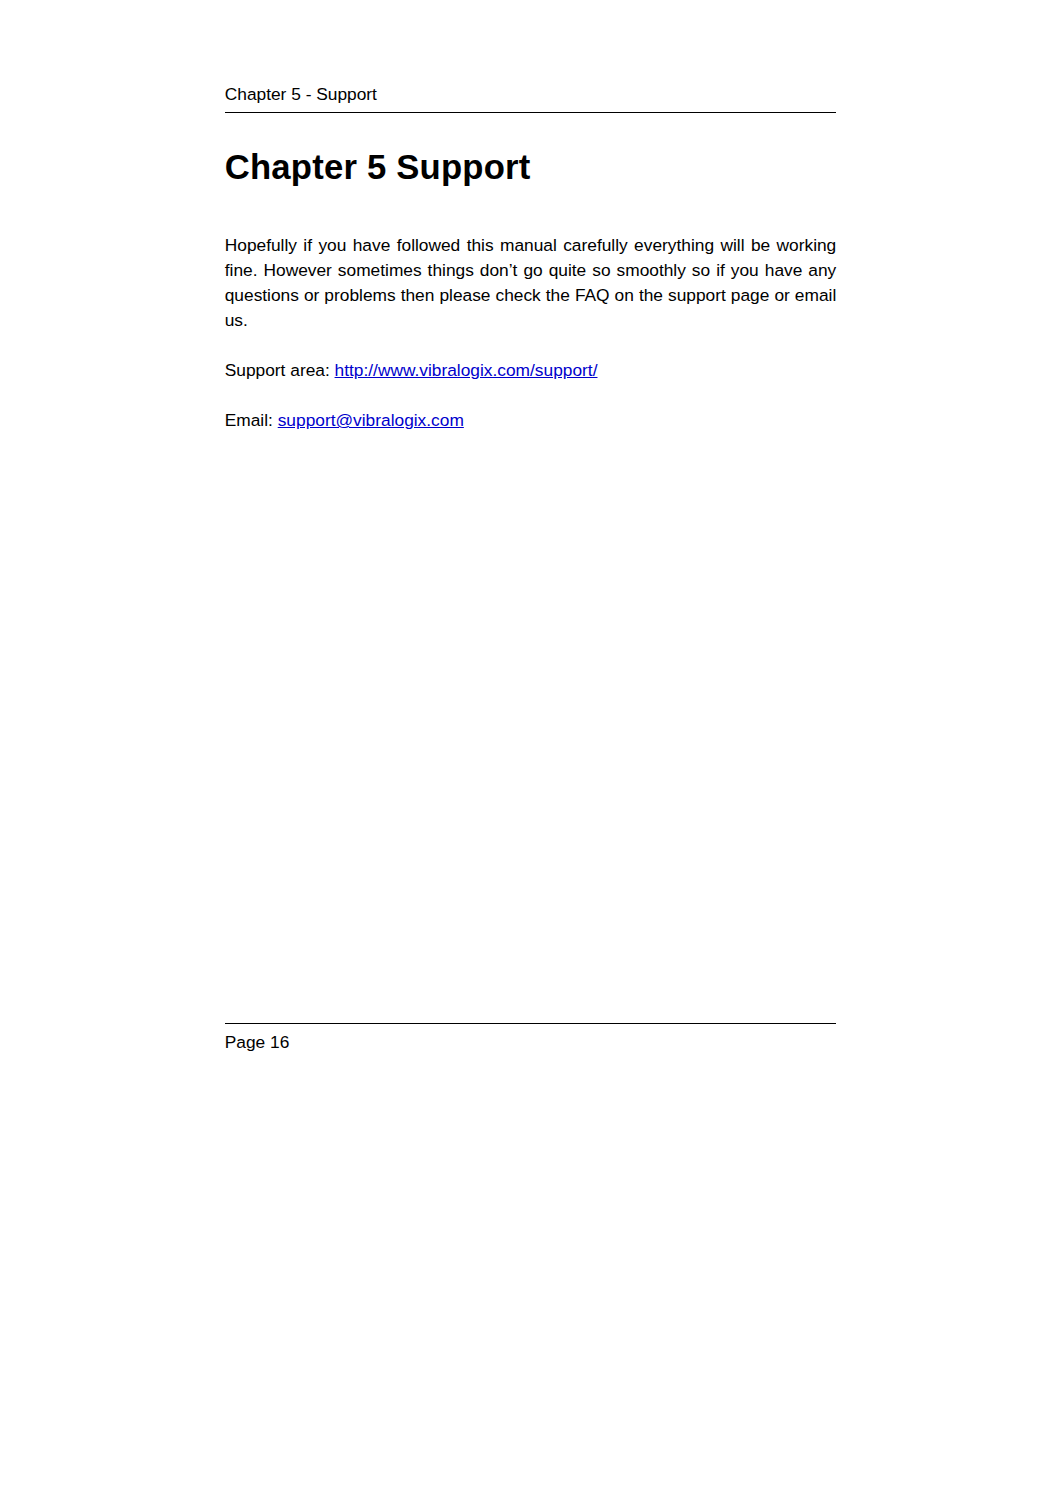Chapter 5 - Support
Chapter 5 Support
Hopefully if you have followed this manual carefully everything will be working fine. However sometimes things don’t go quite so smoothly so if you have any questions or problems then please check the FAQ on the support page or email us.
Support area: http://www.vibralogix.com/support/
Email: support@vibralogix.com
Page 16